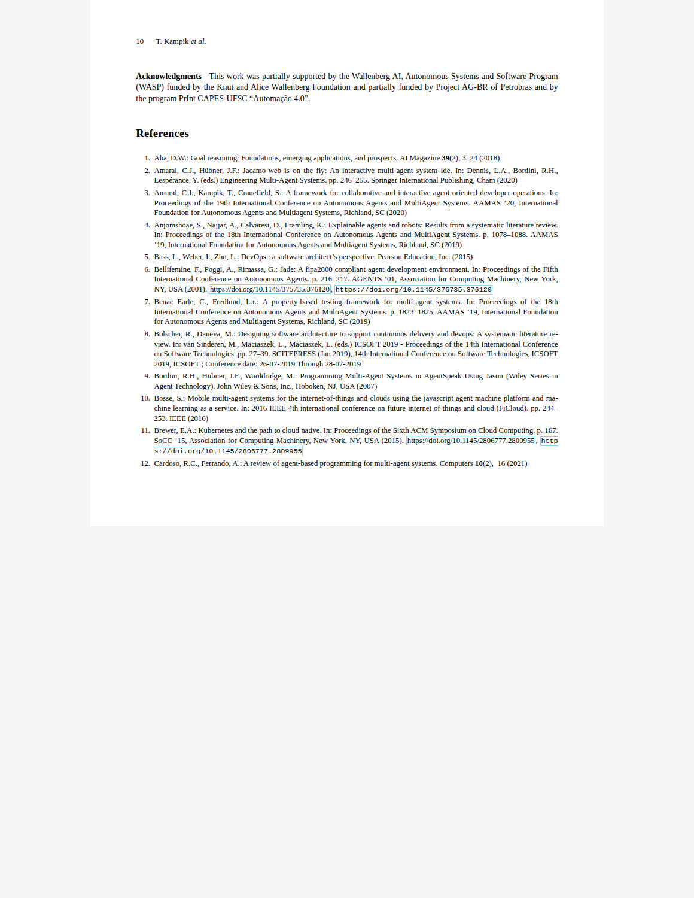10 T. Kampik et al.
Acknowledgments This work was partially supported by the Wallenberg AI, Autonomous Systems and Software Program (WASP) funded by the Knut and Alice Wallenberg Foundation and partially funded by Project AG-BR of Petrobras and by the program PrInt CAPES-UFSC “Automação 4.0”.
References
1 Aha, D.W.: Goal reasoning: Foundations, emerging applications, and prospects. AI Magazine 39(2), 3–24 (2018)
2 Amaral, C.J., Hübner, J.F.: Jacamo-web is on the fly: An interactive multi-agent system ide. In: Dennis, L.A., Bordini, R.H., Lespérance, Y. (eds.) Engineering Multi-Agent Systems. pp. 246–255. Springer International Publishing, Cham (2020)
3 Amaral, C.J., Kampik, T., Cranefield, S.: A framework for collaborative and interactive agent-oriented developer operations. In: Proceedings of the 19th International Conference on Autonomous Agents and MultiAgent Systems. AAMAS ’20, International Foundation for Autonomous Agents and Multiagent Systems, Richland, SC (2020)
4 Anjomshoae, S., Najjar, A., Calvaresi, D., Främling, K.: Explainable agents and robots: Results from a systematic literature review. In: Proceedings of the 18th International Conference on Autonomous Agents and MultiAgent Systems. p. 1078–1088. AAMAS ’19, International Foundation for Autonomous Agents and Multiagent Systems, Richland, SC (2019)
5 Bass, L., Weber, I., Zhu, L.: DevOps : a software architect’s perspective. Pearson Education, Inc. (2015)
6 Bellifemine, F., Poggi, A., Rimassa, G.: Jade: A fipa2000 compliant agent development environment. In: Proceedings of the Fifth International Conference on Autonomous Agents. p. 216–217. AGENTS ’01, Association for Computing Machinery, New York, NY, USA (2001). https://doi.org/10.1145/375735.376120, https://doi.org/10.1145/375735.376120
7 Benac Earle, C., Fredlund, L.r.: A property-based testing framework for multi-agent systems. In: Proceedings of the 18th International Conference on Autonomous Agents and MultiAgent Systems. p. 1823–1825. AAMAS ’19, International Foundation for Autonomous Agents and Multiagent Systems, Richland, SC (2019)
8 Bolscher, R., Daneva, M.: Designing software architecture to support continuous delivery and devops: A systematic literature review. In: van Sinderen, M., Maciaszek, L., Maciaszek, L. (eds.) ICSOFT 2019 - Proceedings of the 14th International Conference on Software Technologies. pp. 27–39. SCITEPRESS (Jan 2019), 14th International Conference on Software Technologies, ICSOFT 2019, ICSOFT ; Conference date: 26-07-2019 Through 28-07-2019
9 Bordini, R.H., Hübner, J.F., Wooldridge, M.: Programming Multi-Agent Systems in AgentSpeak Using Jason (Wiley Series in Agent Technology). John Wiley & Sons, Inc., Hoboken, NJ, USA (2007)
10 Bosse, S.: Mobile multi-agent systems for the internet-of-things and clouds using the javascript agent machine platform and machine learning as a service. In: 2016 IEEE 4th international conference on future internet of things and cloud (FiCloud). pp. 244–253. IEEE (2016)
11 Brewer, E.A.: Kubernetes and the path to cloud native. In: Proceedings of the Sixth ACM Symposium on Cloud Computing. p. 167. SoCC ’15, Association for Computing Machinery, New York, NY, USA (2015). https://doi.org/10.1145/2806777.2809955, https://doi.org/10.1145/2806777.2809955
12 Cardoso, R.C., Ferrando, A.: A review of agent-based programming for multi-agent systems. Computers 10(2), 16 (2021)